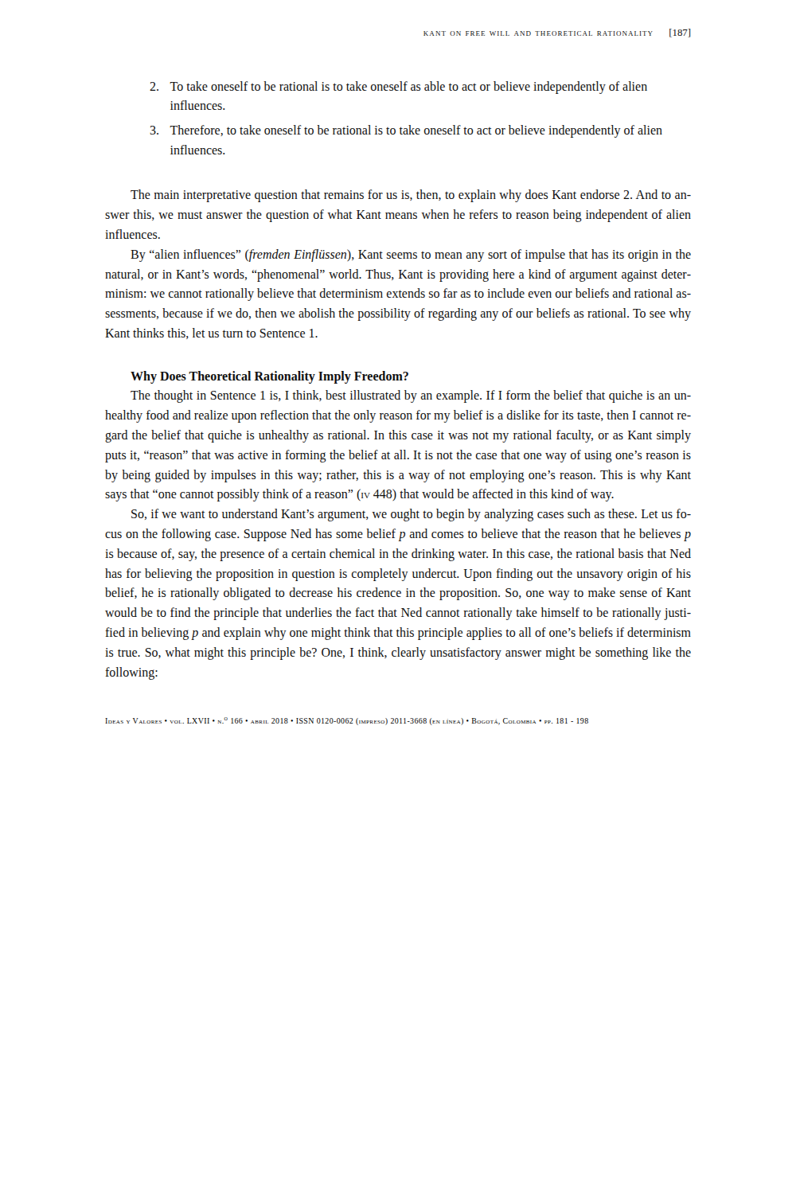Kant on Free Will and Theoretical Rationality [187]
To take oneself to be rational is to take oneself as able to act or believe independently of alien influences.
Therefore, to take oneself to be rational is to take oneself to act or believe independently of alien influences.
The main interpretative question that remains for us is, then, to explain why does Kant endorse 2. And to answer this, we must answer the question of what Kant means when he refers to reason being independent of alien influences.
By “alien influences” (fremden Einflüssen), Kant seems to mean any sort of impulse that has its origin in the natural, or in Kant’s words, “phenomenal” world. Thus, Kant is providing here a kind of argument against determinism: we cannot rationally believe that determinism extends so far as to include even our beliefs and rational assessments, because if we do, then we abolish the possibility of regarding any of our beliefs as rational. To see why Kant thinks this, let us turn to Sentence 1.
Why Does Theoretical Rationality Imply Freedom?
The thought in Sentence 1 is, I think, best illustrated by an example. If I form the belief that quiche is an unhealthy food and realize upon reflection that the only reason for my belief is a dislike for its taste, then I cannot regard the belief that quiche is unhealthy as rational. In this case it was not my rational faculty, or as Kant simply puts it, “reason” that was active in forming the belief at all. It is not the case that one way of using one’s reason is by being guided by impulses in this way; rather, this is a way of not employing one’s reason. This is why Kant says that “one cannot possibly think of a reason” (iv 448) that would be affected in this kind of way.
So, if we want to understand Kant’s argument, we ought to begin by analyzing cases such as these. Let us focus on the following case. Suppose Ned has some belief p and comes to believe that the reason that he believes p is because of, say, the presence of a certain chemical in the drinking water. In this case, the rational basis that Ned has for believing the proposition in question is completely undercut. Upon finding out the unsavory origin of his belief, he is rationally obligated to decrease his credence in the proposition. So, one way to make sense of Kant would be to find the principle that underlies the fact that Ned cannot rationally take himself to be rationally justified in believing p and explain why one might think that this principle applies to all of one’s beliefs if determinism is true. So, what might this principle be? One, I think, clearly unsatisfactory answer might be something like the following:
Ideas y Valores • vol. LXVII • n.o 166 • abril 2018 • ISSN 0120-0062 (impreso) 2011-3668 (en línea) • Bogotá, Colombia • pp. 181 - 198